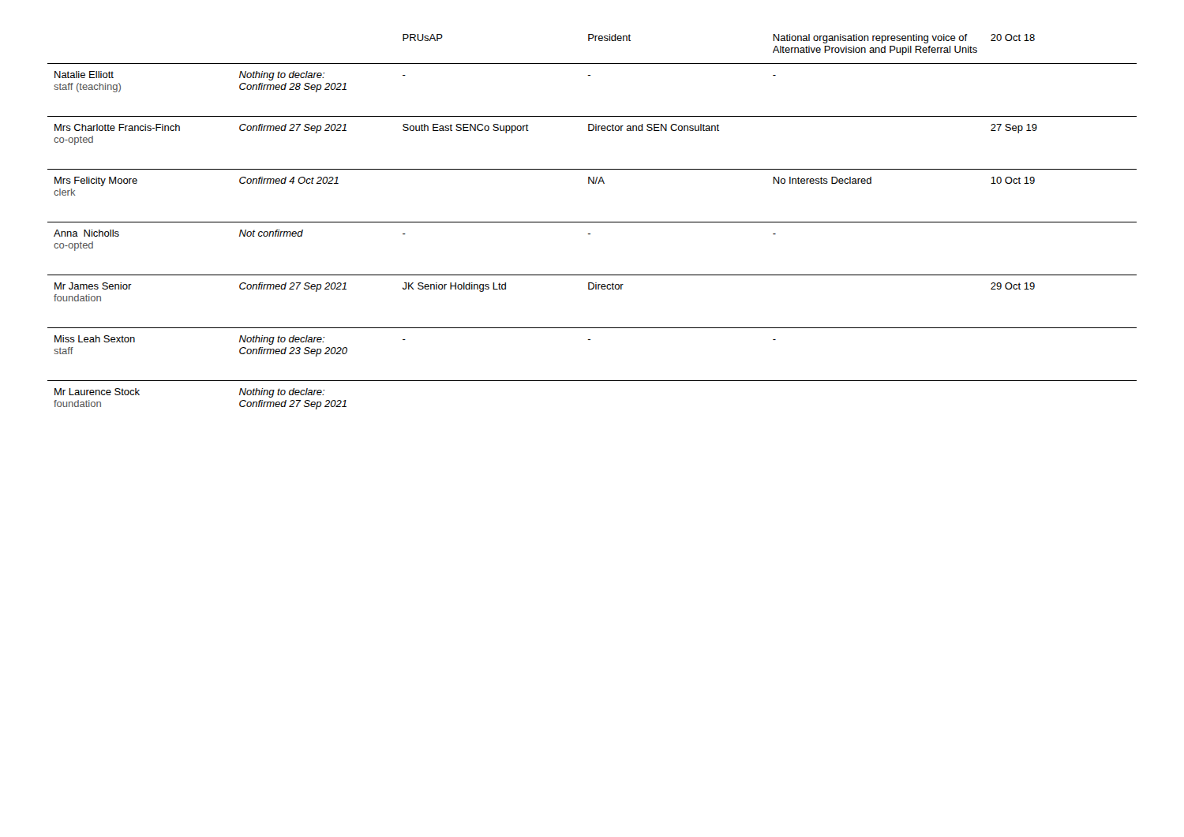| | | PRUsAP | President | National organisation representing voice of Alternative Provision and Pupil Referral Units | 20 Oct 18 |
| Natalie Elliott staff (teaching) | Nothing to declare: Confirmed 28 Sep 2021 | - | - | - | |
| Mrs Charlotte Francis-Finch co-opted | Confirmed 27 Sep 2021 | South East SENCo Support | Director and SEN Consultant | | 27 Sep 19 |
| Mrs Felicity Moore clerk | Confirmed 4 Oct 2021 | | N/A | No Interests Declared | 10 Oct 19 |
| Anna Nicholls co-opted | Not confirmed | - | - | - | |
| Mr James Senior foundation | Confirmed 27 Sep 2021 | JK Senior Holdings Ltd | Director | | 29 Oct 19 |
| Miss Leah Sexton staff | Nothing to declare: Confirmed 23 Sep 2020 | - | - | - | |
| Mr Laurence Stock foundation | Nothing to declare: Confirmed 27 Sep 2021 | | | | |